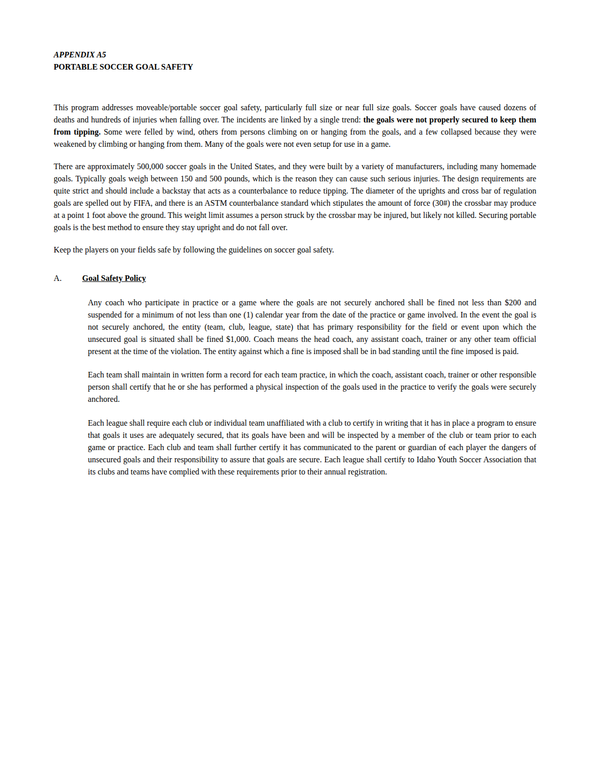APPENDIX A5
PORTABLE SOCCER GOAL SAFETY
This program addresses moveable/portable soccer goal safety, particularly full size or near full size goals. Soccer goals have caused dozens of deaths and hundreds of injuries when falling over. The incidents are linked by a single trend: the goals were not properly secured to keep them from tipping. Some were felled by wind, others from persons climbing on or hanging from the goals, and a few collapsed because they were weakened by climbing or hanging from them. Many of the goals were not even setup for use in a game.
There are approximately 500,000 soccer goals in the United States, and they were built by a variety of manufacturers, including many homemade goals. Typically goals weigh between 150 and 500 pounds, which is the reason they can cause such serious injuries. The design requirements are quite strict and should include a backstay that acts as a counterbalance to reduce tipping. The diameter of the uprights and cross bar of regulation goals are spelled out by FIFA, and there is an ASTM counterbalance standard which stipulates the amount of force (30#) the crossbar may produce at a point 1 foot above the ground. This weight limit assumes a person struck by the crossbar may be injured, but likely not killed. Securing portable goals is the best method to ensure they stay upright and do not fall over.
Keep the players on your fields safe by following the guidelines on soccer goal safety.
A. Goal Safety Policy
Any coach who participate in practice or a game where the goals are not securely anchored shall be fined not less than $200 and suspended for a minimum of not less than one (1) calendar year from the date of the practice or game involved. In the event the goal is not securely anchored, the entity (team, club, league, state) that has primary responsibility for the field or event upon which the unsecured goal is situated shall be fined $1,000. Coach means the head coach, any assistant coach, trainer or any other team official present at the time of the violation. The entity against which a fine is imposed shall be in bad standing until the fine imposed is paid.
Each team shall maintain in written form a record for each team practice, in which the coach, assistant coach, trainer or other responsible person shall certify that he or she has performed a physical inspection of the goals used in the practice to verify the goals were securely anchored.
Each league shall require each club or individual team unaffiliated with a club to certify in writing that it has in place a program to ensure that goals it uses are adequately secured, that its goals have been and will be inspected by a member of the club or team prior to each game or practice. Each club and team shall further certify it has communicated to the parent or guardian of each player the dangers of unsecured goals and their responsibility to assure that goals are secure. Each league shall certify to Idaho Youth Soccer Association that its clubs and teams have complied with these requirements prior to their annual registration.